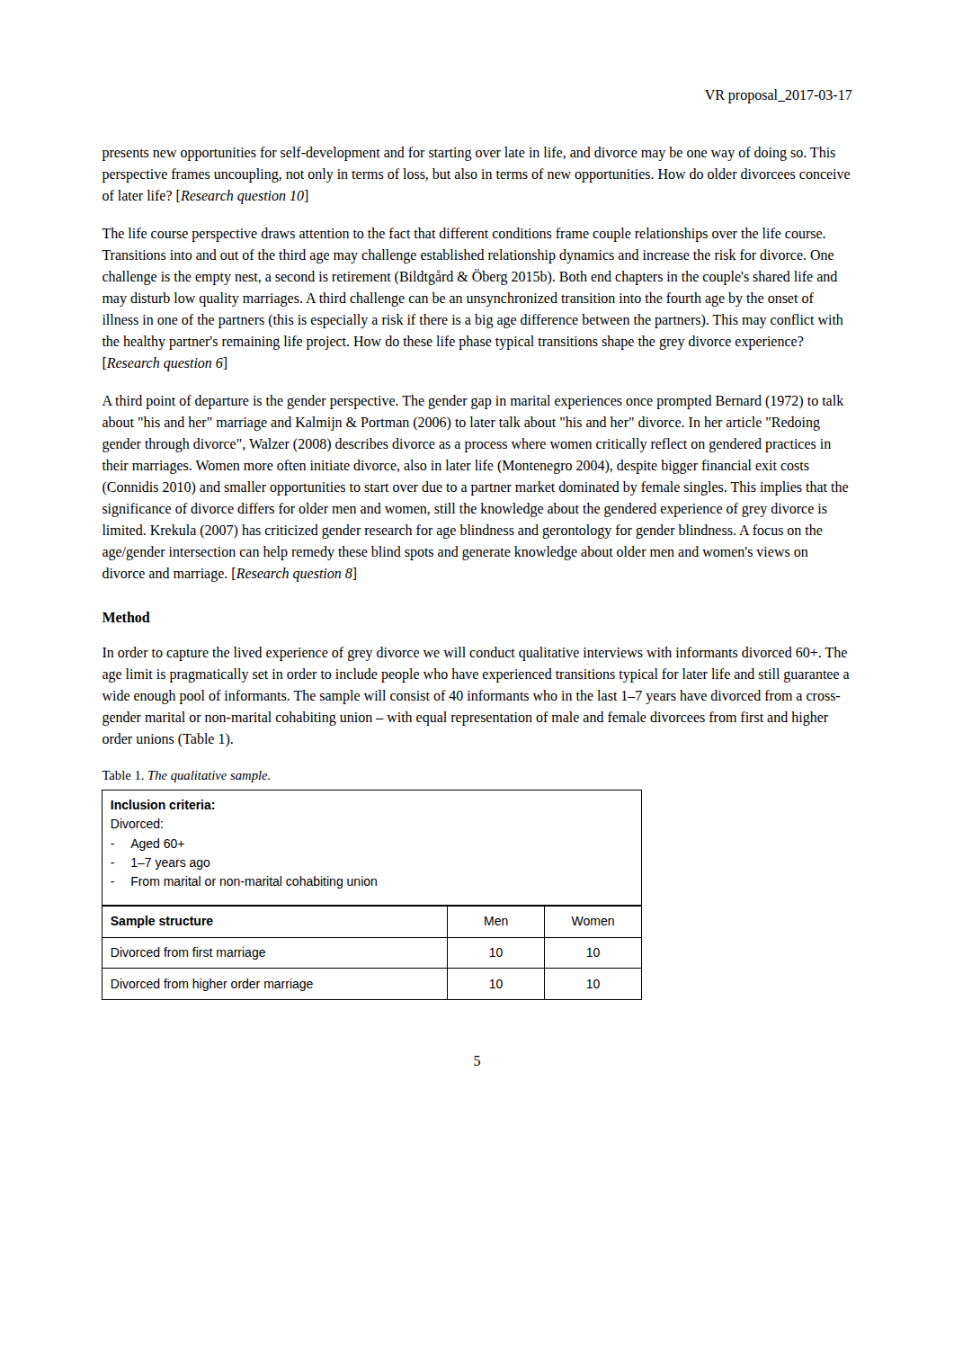VR proposal_2017-03-17
presents new opportunities for self-development and for starting over late in life, and divorce may be one way of doing so. This perspective frames uncoupling, not only in terms of loss, but also in terms of new opportunities. How do older divorcees conceive of later life? [Research question 10]
The life course perspective draws attention to the fact that different conditions frame couple relationships over the life course. Transitions into and out of the third age may challenge established relationship dynamics and increase the risk for divorce. One challenge is the empty nest, a second is retirement (Bildtgård & Öberg 2015b). Both end chapters in the couple's shared life and may disturb low quality marriages. A third challenge can be an unsynchronized transition into the fourth age by the onset of illness in one of the partners (this is especially a risk if there is a big age difference between the partners). This may conflict with the healthy partner's remaining life project. How do these life phase typical transitions shape the grey divorce experience? [Research question 6]
A third point of departure is the gender perspective. The gender gap in marital experiences once prompted Bernard (1972) to talk about "his and her" marriage and Kalmijn & Portman (2006) to later talk about "his and her" divorce. In her article "Redoing gender through divorce", Walzer (2008) describes divorce as a process where women critically reflect on gendered practices in their marriages. Women more often initiate divorce, also in later life (Montenegro 2004), despite bigger financial exit costs (Connidis 2010) and smaller opportunities to start over due to a partner market dominated by female singles. This implies that the significance of divorce differs for older men and women, still the knowledge about the gendered experience of grey divorce is limited. Krekula (2007) has criticized gender research for age blindness and gerontology for gender blindness. A focus on the age/gender intersection can help remedy these blind spots and generate knowledge about older men and women's views on divorce and marriage. [Research question 8]
Method
In order to capture the lived experience of grey divorce we will conduct qualitative interviews with informants divorced 60+. The age limit is pragmatically set in order to include people who have experienced transitions typical for later life and still guarantee a wide enough pool of informants. The sample will consist of 40 informants who in the last 1–7 years have divorced from a cross-gender marital or non-marital cohabiting union – with equal representation of male and female divorcees from first and higher order unions (Table 1).
Table 1. The qualitative sample.
| Inclusion criteria: Divorced: Aged 60+ 1–7 years ago From marital or non-marital cohabiting union |
| Sample structure | Men | Women |
| Divorced from first marriage | 10 | 10 |
| Divorced from higher order marriage | 10 | 10 |
5